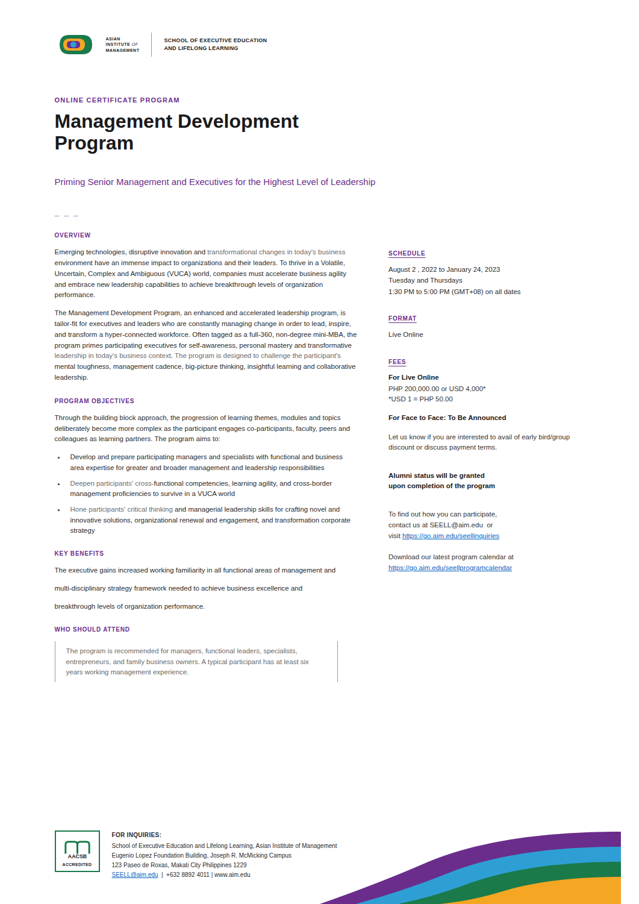ASIAN
INSTITUTE of
MANAGEMENT
SCHOOL OF EXECUTIVE EDUCATION
AND LIFELONG LEARNING
Online Certificate Program
Management Development
Program
Priming Senior Management and Executives for the Highest Level of Leadership
_ _ _
Overview
Emerging technologies, disruptive innovation and transformational changes in today's business environment have an immense impact to organizations and their leaders. To thrive in a Volatile, Uncertain, Complex and Ambiguous (VUCA) world, companies must accelerate business agility and embrace new leadership capabilities to achieve breakthrough levels of organization performance.
The Management Development Program, an enhanced and accelerated leadership program, is tailor-fit for executives and leaders who are constantly managing change in order to lead, inspire, and transform a hyper-connected workforce. Often tagged as a full-360, non-degree mini-MBA, the program primes participating executives for self-awareness, personal mastery and transformative leadership in today's business context. The program is designed to challenge the participant's mental toughness, management cadence, big-picture thinking, insightful learning and collaborative leadership.
Program Objectives
Through the building block approach, the progression of learning themes, modules and topics deliberately become more complex as the participant engages co-participants, faculty, peers and colleagues as learning partners. The program aims to:
Develop and prepare participating managers and specialists with functional and business area expertise for greater and broader management and leadership responsibilities
Deepen participants' cross-functional competencies, learning agility, and cross-border management proficiencies to survive in a VUCA world
Hone participants' critical thinking and managerial leadership skills for crafting novel and innovative solutions, organizational renewal and engagement, and transformation corporate strategy
Key Benefits
The executive gains increased working familiarity in all functional areas of management and
multi-disciplinary strategy framework needed to achieve business excellence and
breakthrough levels of organization performance.
Who Should Attend
The program is recommended for managers, functional leaders, specialists, entrepreneurs, and family business owners. A typical participant has at least six years working management experience.
Schedule
August 2 , 2022 to January 24, 2023
Tuesday and Thursdays
1:30 PM to 5:00 PM (GMT+08) on all dates
Format
Live Online
Fees
For Live Online
PHP 200,000.00 or USD 4,000*
*USD 1 = PHP 50.00
For Face to Face: To Be Announced
Let us know if you are interested to avail of early bird/group discount or discuss payment terms.
Alumni status will be granted
upon completion of the program
To find out how you can participate,
contact us at SEELL@aim.edu or
visit https://go.aim.edu/seellinquiries
Download our latest program calendar at
https://go.aim.edu/seellprogramcalendar
AACSB
ACCREDITED
FOR INQUIRIES:
School of Executive Education and Lifelong Learning, Asian Institute of Management
Eugenio Lopez Foundation Building, Joseph R. McMicking Campus
123 Paseo de Roxas, Makati City Philippines 1229
SEELL@aim.edu | +632 8892 4011 | www.aim.edu